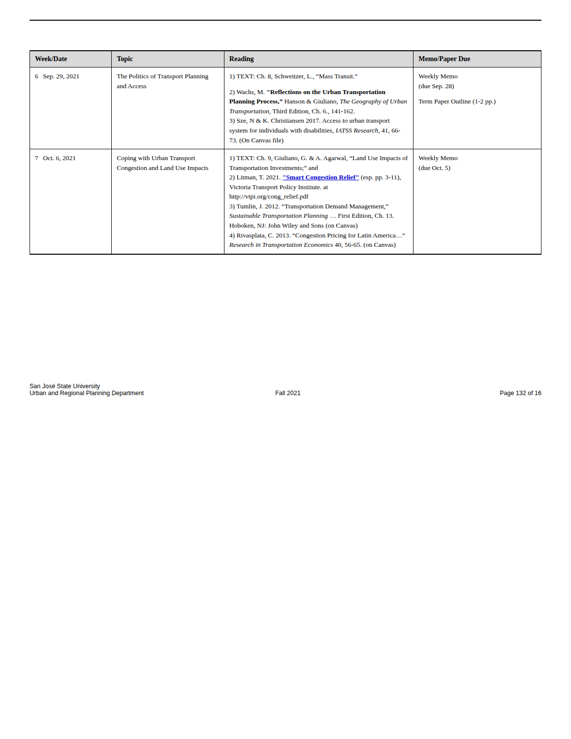| Week/Date | Topic | Reading | Memo/Paper Due |
| --- | --- | --- | --- |
| 6 Sep. 29, 2021 | The Politics of Transport Planning and Access | 1) TEXT: Ch. 8, Schweitzer, L., “Mass Transit.” 2) Wachs, M. "Reflections on the Urban Transportation Planning Process,” Hanson & Giuliano, The Geography of Urban Transportation , Third Edition, Ch. 6., 141-162. 3) Sze, N & K. Christiansen 2017. Access to urban transport system for individuals with disabilities, IATSS Research , 41, 66-73. (On Canvas file) | Weekly Memo (due Sep. 28) Term Paper Outline (1-2 pp.) |
| 7 Oct. 6, 2021 | Coping with Urban Transport Congestion and Land Use Impacts | 1) TEXT: Ch. 9, Giuliano, G. & A. Agarwal, “Land Use Impacts of Transportation Investments;” and 2) Litman, T. 2021. "Smart Congestion Relief" (esp. pp. 3-11), Victoria Transport Policy Institute. at http://vtpi.org/cong_relief.pdf 3) Tumlin, J. 2012. “Transportation Demand Management,” Sustainable Transportation Planning … First Edition, Ch. 13. Hoboken, NJ: John Wiley and Sons (on Canvas) 4) Rivasplata, C. 2013. “Congestion Pricing for Latin America…” Research in Transportation Economics 40, 56-65. (on Canvas) | Weekly Memo (due Oct. 5) |
San José State University
Urban and Regional Planning Department
Fall 2021
Page 132 of 16